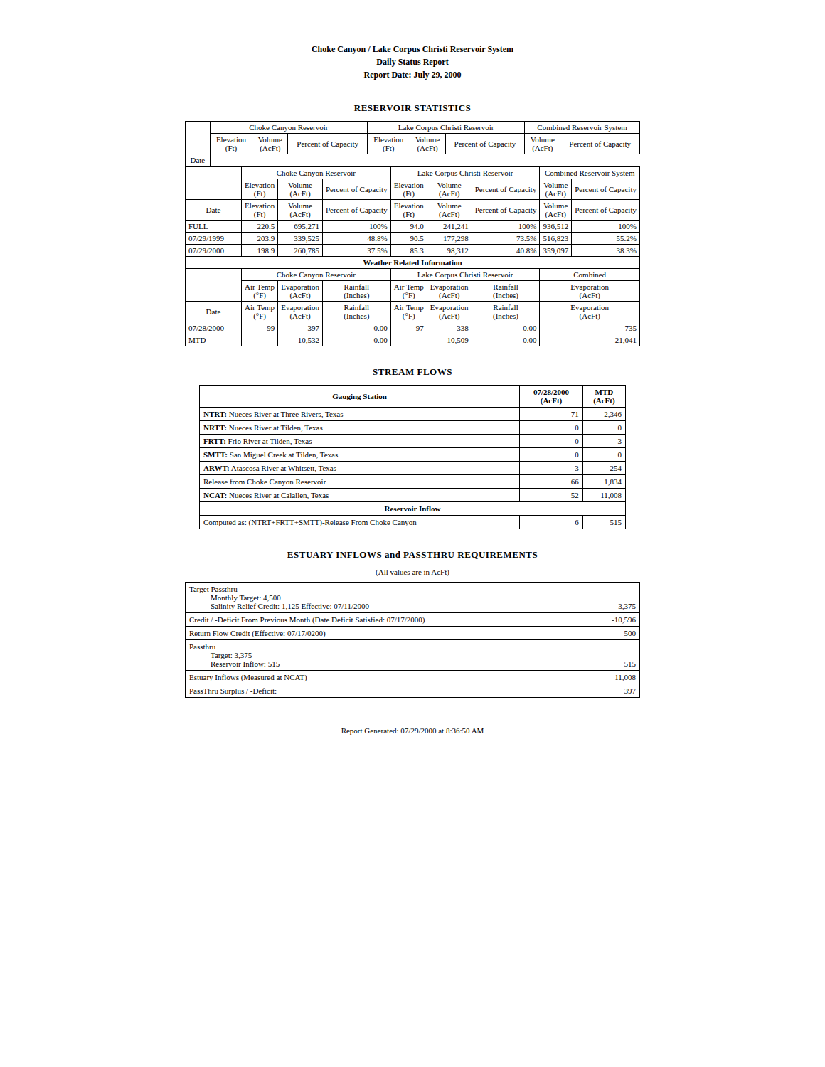Choke Canyon / Lake Corpus Christi Reservoir System
Daily Status Report
Report Date: July 29, 2000
RESERVOIR STATISTICS
| | Choke Canyon Reservoir | Lake Corpus Christi Reservoir | Combined Reservoir System |
| Elevation (Ft) | Volume (AcFt) | Percent of Capacity | Elevation (Ft) | Volume (AcFt) | Percent of Capacity | Volume (AcFt) | Percent of Capacity |
| Date | |
| | Choke Canyon Reservoir | Lake Corpus Christi Reservoir | Combined Reservoir System |
| Elevation (Ft) | Volume (AcFt) | Percent of Capacity | Elevation (Ft) | Volume (AcFt) | Percent of Capacity | Volume (AcFt) | Percent of Capacity |
| Date | Elevation (Ft) | Volume (AcFt) | Percent of Capacity | Elevation (Ft) | Volume (AcFt) | Percent of Capacity | Volume (AcFt) | Percent of Capacity |
| FULL | 220.5 | 695,271 | 100% | 94.0 | 241,241 | 100% | 936,512 | 100% |
| 07/29/1999 | 203.9 | 339,525 | 48.8% | 90.5 | 177,298 | 73.5% | 516,823 | 55.2% |
| 07/29/2000 | 198.9 | 260,785 | 37.5% | 85.3 | 98,312 | 40.8% | 359,097 | 38.3% |
| Weather Related Information |
| | Choke Canyon Reservoir | Lake Corpus Christi Reservoir | Combined |
| Air Temp (°F) | Evaporation (AcFt) | Rainfall (Inches) | Air Temp (°F) | Evaporation (AcFt) | Rainfall (Inches) | Evaporation (AcFt) |
| Date | Air Temp (°F) | Evaporation (AcFt) | Rainfall (Inches) | Air Temp (°F) | Evaporation (AcFt) | Rainfall (Inches) | Evaporation (AcFt) |
| 07/28/2000 | 99 | 397 | 0.00 | 97 | 338 | 0.00 | 735 |
| MTD | | 10,532 | 0.00 | | 10,509 | 0.00 | 21,041 |
STREAM FLOWS
| Gauging Station | 07/28/2000 (AcFt) | MTD (AcFt) |
| --- | --- | --- |
| NTRT: Nueces River at Three Rivers, Texas | 71 | 2,346 |
| NRTT: Nueces River at Tilden, Texas | 0 | 0 |
| FRTT: Frio River at Tilden, Texas | 0 | 3 |
| SMTT: San Miguel Creek at Tilden, Texas | 0 | 0 |
| ARWT: Atascosa River at Whitsett, Texas | 3 | 254 |
| Release from Choke Canyon Reservoir | 66 | 1,834 |
| NCAT: Nueces River at Calallen, Texas | 52 | 11,008 |
| Reservoir Inflow |
| Computed as: (NTRT+FRTT+SMTT)-Release From Choke Canyon | 6 | 515 |
ESTUARY INFLOWS and PASSTHRU REQUIREMENTS
(All values are in AcFt)
| Target Passthru Monthly Target: 4,500 Salinity Relief Credit: 1,125 Effective: 07/11/2000 | 3,375 |
| Credit / -Deficit From Previous Month (Date Deficit Satisfied: 07/17/2000) | -10,596 |
| Return Flow Credit (Effective: 07/17/0200) | 500 |
| Passthru Target: 3,375 Reservoir Inflow: 515 | 515 |
| Estuary Inflows (Measured at NCAT) | 11,008 |
| PassThru Surplus / -Deficit: | 397 |
Report Generated: 07/29/2000 at 8:36:50 AM